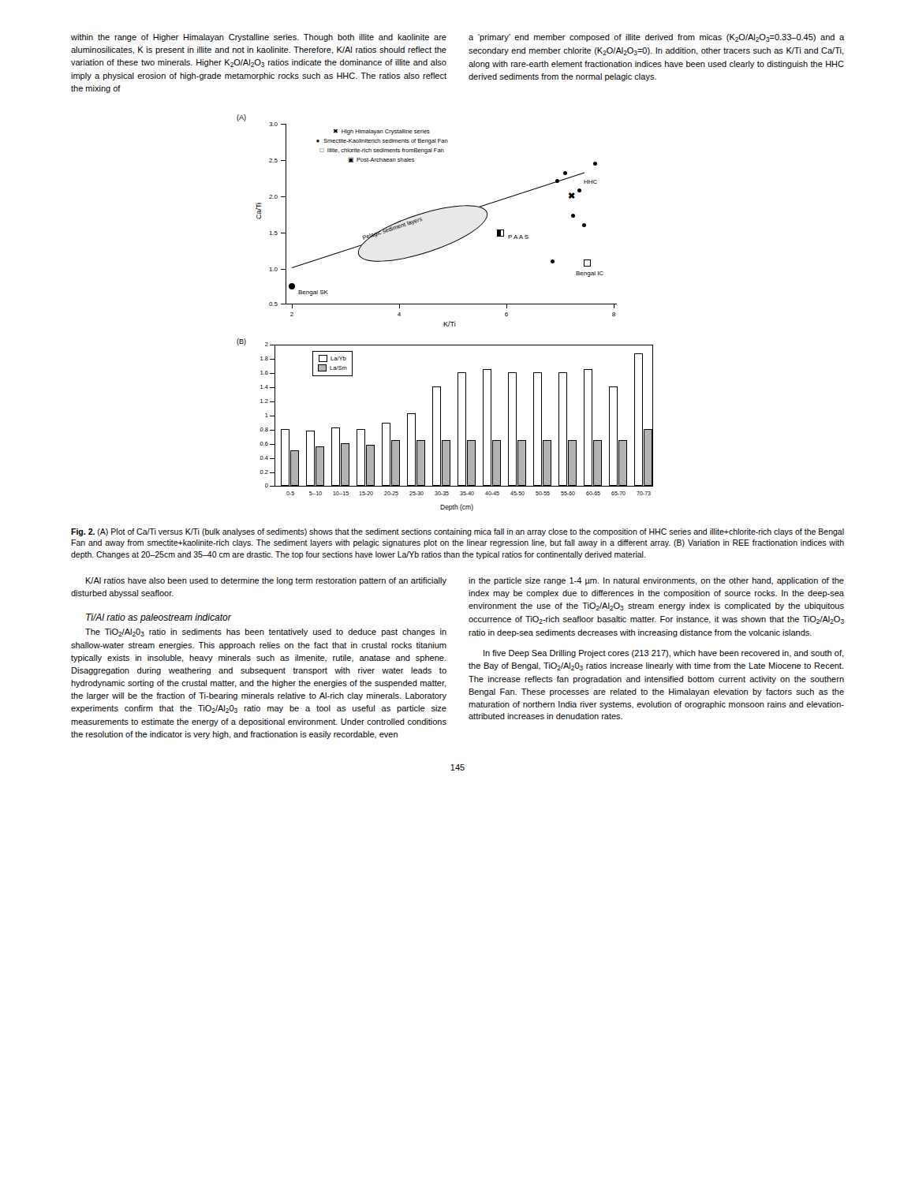within the range of Higher Himalayan Crystalline series. Though both illite and kaolinite are aluminosilicates, K is present in illite and not in kaolinite. Therefore, K/Al ratios should reflect the variation of these two minerals. Higher K2O/Al2O3 ratios indicate the dominance of illite and also imply a physical erosion of high-grade metamorphic rocks such as HHC. The ratios also reflect the mixing of
a ‘primary’ end member composed of illite derived from micas (K2O/Al2O3=0.33–0.45) and a secondary end member chlorite (K2O/Al2O3=0). In addition, other tracers such as K/Ti and Ca/Ti, along with rare-earth element fractionation indices have been used clearly to distinguish the HHC derived sediments from the normal pelagic clays.
(A)
3.0
2.5
2.0
1.5
1.0
0.5
2
4
6
8
Ca/Ti
K/Ti
✖High Himalayan Crystalline series
●Smectite-Kaoliniterich sediments of Bengal Fan
□Illite, chlorite-rich sediments fromBengal Fan
▣Post-Archaean shales
Pelagic sediment layers
✖
HHC
P A A S
Bengal IC
Bengal SK
(B)
2
1.8
1.6
1.4
1.2
1
0.8
0.6
0.4
0.2
0
La/Yb
La/Sm
0-5
5--10
10--15
15-20
20-25
25-30
30-35
35-40
40-45
45-50
50-55
55-60
60-65
65-70
70-73
Depth (cm)
Fig. 2. (A) Plot of Ca/Ti versus K/Ti (bulk analyses of sediments) shows that the sediment sections containing mica fall in an array close to the composition of HHC series and illite+chlorite-rich clays of the Bengal Fan and away from smectite+kaolinite-rich clays. The sediment layers with pelagic signatures plot on the linear regression line, but fall away in a different array. (B) Variation in REE fractionation indices with depth. Changes at 20–25cm and 35–40 cm are drastic. The top four sections have lower La/Yb ratios than the typical ratios for continentally derived material.
K/Al ratios have also been used to determine the long term restoration pattern of an artificially disturbed abyssal seafloor.
Ti/Al ratio as paleostream indicator
The TiO2/Al203 ratio in sediments has been tentatively used to deduce past changes in shallow-water stream energies. This approach relies on the fact that in crustal rocks titanium typically exists in insoluble, heavy minerals such as ilmenite, rutile, anatase and sphene. Disaggregation during weathering and subsequent transport with river water leads to hydrodynamic sorting of the crustal matter, and the higher the energies of the suspended matter, the larger will be the fraction of Ti-bearing minerals relative to Al-rich clay minerals. Laboratory experiments confirm that the TiO2/Al203 ratio may be a tool as useful as particle size measurements to estimate the energy of a depositional environment. Under controlled conditions the resolution of the indicator is very high, and fractionation is easily recordable, even
in the particle size range 1-4 µm. In natural environments, on the other hand, application of the index may be complex due to differences in the composition of source rocks. In the deep-sea environment the use of the TiO2/Al2O3 stream energy index is complicated by the ubiquitous occurrence of TiO2-rich seafloor basaltic matter. For instance, it was shown that the TiO2/Al2O3 ratio in deep-sea sediments decreases with increasing distance from the volcanic islands.
In five Deep Sea Drilling Project cores (213 217), which have been recovered in, and south of, the Bay of Bengal, TiO2/Al203 ratios increase linearly with time from the Late Miocene to Recent. The increase reflects fan progradation and intensified bottom current activity on the southern Bengal Fan. These processes are related to the Himalayan elevation by factors such as the maturation of northern India river systems, evolution of orographic monsoon rains and elevation-attributed increases in denudation rates.
145